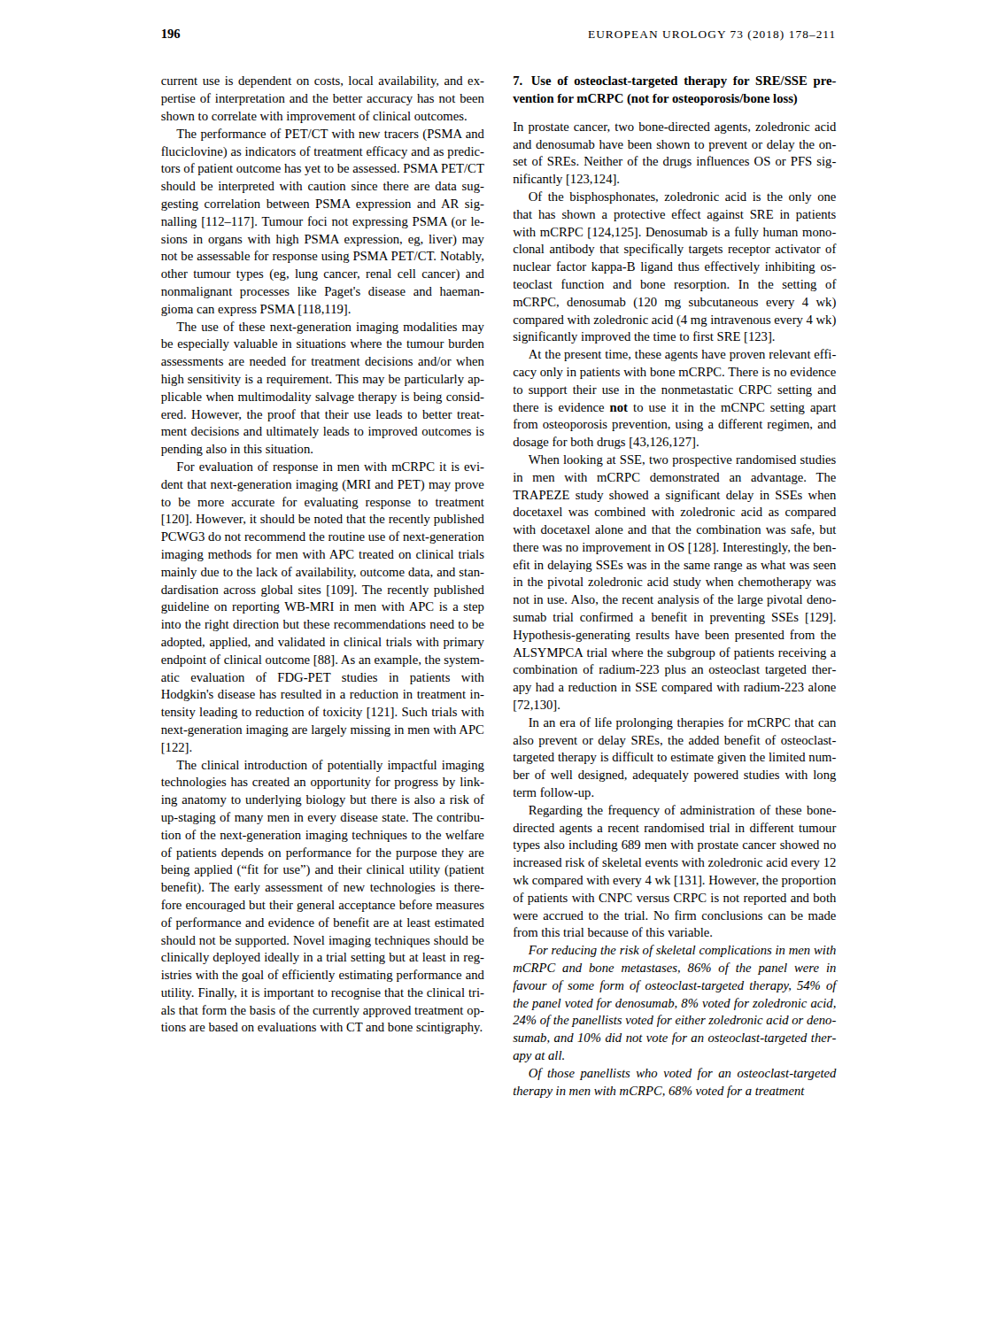196 European Urology 73 (2018) 178–211
current use is dependent on costs, local availability, and expertise of interpretation and the better accuracy has not been shown to correlate with improvement of clinical outcomes.
The performance of PET/CT with new tracers (PSMA and fluciclovine) as indicators of treatment efficacy and as predictors of patient outcome has yet to be assessed. PSMA PET/CT should be interpreted with caution since there are data suggesting correlation between PSMA expression and AR signalling [112–117]. Tumour foci not expressing PSMA (or lesions in organs with high PSMA expression, eg, liver) may not be assessable for response using PSMA PET/CT. Notably, other tumour types (eg, lung cancer, renal cell cancer) and nonmalignant processes like Paget's disease and haemangioma can express PSMA [118,119].
The use of these next-generation imaging modalities may be especially valuable in situations where the tumour burden assessments are needed for treatment decisions and/or when high sensitivity is a requirement. This may be particularly applicable when multimodality salvage therapy is being considered. However, the proof that their use leads to better treatment decisions and ultimately leads to improved outcomes is pending also in this situation.
For evaluation of response in men with mCRPC it is evident that next-generation imaging (MRI and PET) may prove to be more accurate for evaluating response to treatment [120]. However, it should be noted that the recently published PCWG3 do not recommend the routine use of next-generation imaging methods for men with APC treated on clinical trials mainly due to the lack of availability, outcome data, and standardisation across global sites [109]. The recently published guideline on reporting WB-MRI in men with APC is a step into the right direction but these recommendations need to be adopted, applied, and validated in clinical trials with primary endpoint of clinical outcome [88]. As an example, the systematic evaluation of FDG-PET studies in patients with Hodgkin's disease has resulted in a reduction in treatment intensity leading to reduction of toxicity [121]. Such trials with next-generation imaging are largely missing in men with APC [122].
The clinical introduction of potentially impactful imaging technologies has created an opportunity for progress by linking anatomy to underlying biology but there is also a risk of up-staging of many men in every disease state. The contribution of the next-generation imaging techniques to the welfare of patients depends on performance for the purpose they are being applied (“fit for use”) and their clinical utility (patient benefit). The early assessment of new technologies is therefore encouraged but their general acceptance before measures of performance and evidence of benefit are at least estimated should not be supported. Novel imaging techniques should be clinically deployed ideally in a trial setting but at least in registries with the goal of efficiently estimating performance and utility. Finally, it is important to recognise that the clinical trials that form the basis of the currently approved treatment options are based on evaluations with CT and bone scintigraphy.
7. Use of osteoclast-targeted therapy for SRE/SSE prevention for mCRPC (not for osteoporosis/bone loss)
In prostate cancer, two bone-directed agents, zoledronic acid and denosumab have been shown to prevent or delay the onset of SREs. Neither of the drugs influences OS or PFS significantly [123,124].
Of the bisphosphonates, zoledronic acid is the only one that has shown a protective effect against SRE in patients with mCRPC [124,125]. Denosumab is a fully human monoclonal antibody that specifically targets receptor activator of nuclear factor kappa-B ligand thus effectively inhibiting osteoclast function and bone resorption. In the setting of mCRPC, denosumab (120 mg subcutaneous every 4 wk) compared with zoledronic acid (4 mg intravenous every 4 wk) significantly improved the time to first SRE [123].
At the present time, these agents have proven relevant efficacy only in patients with bone mCRPC. There is no evidence to support their use in the nonmetastatic CRPC setting and there is evidence not to use it in the mCNPC setting apart from osteoporosis prevention, using a different regimen, and dosage for both drugs [43,126,127].
When looking at SSE, two prospective randomised studies in men with mCRPC demonstrated an advantage. The TRAPEZE study showed a significant delay in SSEs when docetaxel was combined with zoledronic acid as compared with docetaxel alone and that the combination was safe, but there was no improvement in OS [128]. Interestingly, the benefit in delaying SSEs was in the same range as what was seen in the pivotal zoledronic acid study when chemotherapy was not in use. Also, the recent analysis of the large pivotal denosumab trial confirmed a benefit in preventing SSEs [129]. Hypothesis-generating results have been presented from the ALSYMPCA trial where the subgroup of patients receiving a combination of radium-223 plus an osteoclast targeted therapy had a reduction in SSE compared with radium-223 alone [72,130].
In an era of life prolonging therapies for mCRPC that can also prevent or delay SREs, the added benefit of osteoclast-targeted therapy is difficult to estimate given the limited number of well designed, adequately powered studies with long term follow-up.
Regarding the frequency of administration of these bone-directed agents a recent randomised trial in different tumour types also including 689 men with prostate cancer showed no increased risk of skeletal events with zoledronic acid every 12 wk compared with every 4 wk [131]. However, the proportion of patients with CNPC versus CRPC is not reported and both were accrued to the trial. No firm conclusions can be made from this trial because of this variable.
For reducing the risk of skeletal complications in men with mCRPC and bone metastases, 86% of the panel were in favour of some form of osteoclast-targeted therapy, 54% of the panel voted for denosumab, 8% voted for zoledronic acid, 24% of the panellists voted for either zoledronic acid or denosumab, and 10% did not vote for an osteoclast-targeted therapy at all.
Of those panellists who voted for an osteoclast-targeted therapy in men with mCRPC, 68% voted for a treatment